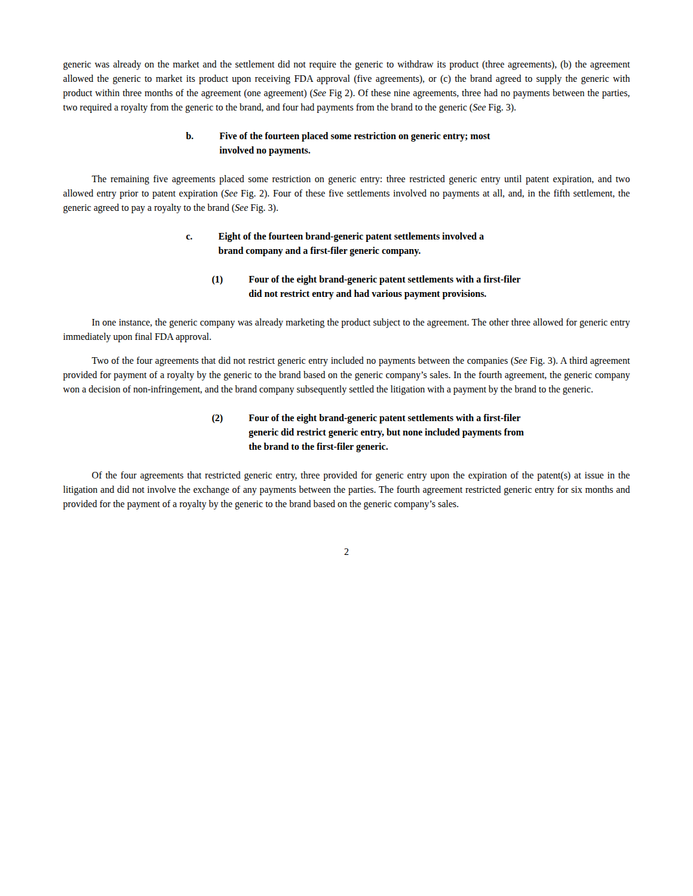generic was already on the market and the settlement did not require the generic to withdraw its product (three agreements), (b) the agreement allowed the generic to market its product upon receiving FDA approval (five agreements), or (c) the brand agreed to supply the generic with product within three months of the agreement (one agreement) (See Fig 2). Of these nine agreements, three had no payments between the parties, two required a royalty from the generic to the brand, and four had payments from the brand to the generic (See Fig. 3).
b. Five of the fourteen placed some restriction on generic entry; most involved no payments.
The remaining five agreements placed some restriction on generic entry: three restricted generic entry until patent expiration, and two allowed entry prior to patent expiration (See Fig. 2). Four of these five settlements involved no payments at all, and, in the fifth settlement, the generic agreed to pay a royalty to the brand (See Fig. 3).
c. Eight of the fourteen brand-generic patent settlements involved a brand company and a first-filer generic company.
(1) Four of the eight brand-generic patent settlements with a first-filer did not restrict entry and had various payment provisions.
In one instance, the generic company was already marketing the product subject to the agreement. The other three allowed for generic entry immediately upon final FDA approval.
Two of the four agreements that did not restrict generic entry included no payments between the companies (See Fig. 3). A third agreement provided for payment of a royalty by the generic to the brand based on the generic company’s sales. In the fourth agreement, the generic company won a decision of non-infringement, and the brand company subsequently settled the litigation with a payment by the brand to the generic.
(2) Four of the eight brand-generic patent settlements with a first-filer generic did restrict generic entry, but none included payments from the brand to the first-filer generic.
Of the four agreements that restricted generic entry, three provided for generic entry upon the expiration of the patent(s) at issue in the litigation and did not involve the exchange of any payments between the parties. The fourth agreement restricted generic entry for six months and provided for the payment of a royalty by the generic to the brand based on the generic company’s sales.
2